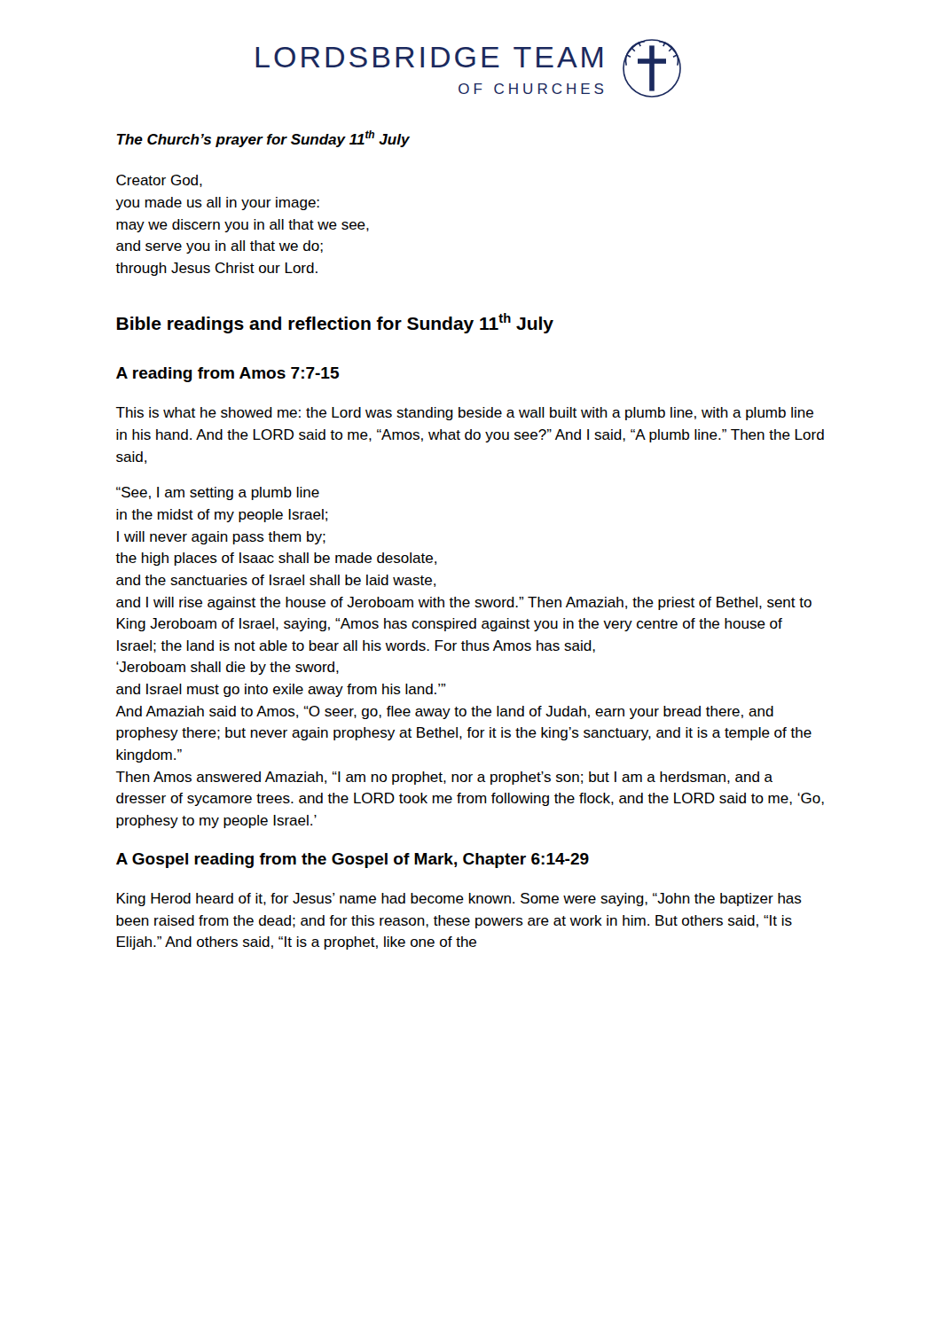LORDSBRIDGE TEAM
OF CHURCHES
The Church’s prayer for Sunday 11th July
Creator God,
you made us all in your image:
may we discern you in all that we see,
and serve you in all that we do;
through Jesus Christ our Lord.
Bible readings and reflection for Sunday 11th July
A reading from Amos 7:7-15
This is what he showed me: the Lord was standing beside a wall built with a plumb line, with a plumb line in his hand. And the LORD said to me, “Amos, what do you see?” And I said, “A plumb line.” Then the Lord said,
“See, I am setting a plumb line
in the midst of my people Israel;
I will never again pass them by;
the high places of Isaac shall be made desolate,
and the sanctuaries of Israel shall be laid waste,
and I will rise against the house of Jeroboam with the sword.” Then Amaziah, the priest of Bethel, sent to King Jeroboam of Israel, saying, “Amos has conspired against you in the very centre of the house of Israel; the land is not able to bear all his words. For thus Amos has said,
‘Jeroboam shall die by the sword,
and Israel must go into exile away from his land.’”
And Amaziah said to Amos, “O seer, go, flee away to the land of Judah, earn your bread there, and prophesy there; but never again prophesy at Bethel, for it is the king’s sanctuary, and it is a temple of the kingdom.”
Then Amos answered Amaziah, “I am no prophet, nor a prophet’s son; but I am a herdsman, and a dresser of sycamore trees. and the LORD took me from following the flock, and the LORD said to me, ‘Go, prophesy to my people Israel.’
A Gospel reading from the Gospel of Mark, Chapter 6:14-29
King Herod heard of it, for Jesus’ name had become known. Some were saying, “John the baptizer has been raised from the dead; and for this reason, these powers are at work in him. But others said, “It is Elijah.” And others said, “It is a prophet, like one of the